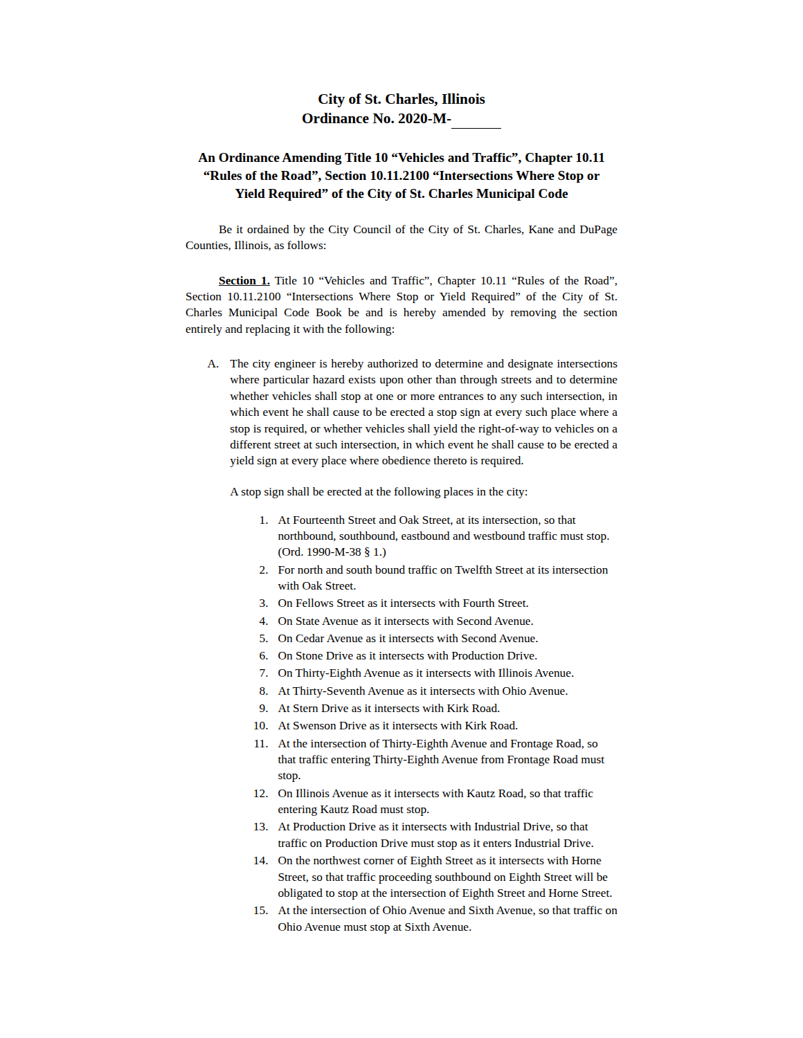City of St. Charles, Illinois Ordinance No. 2020-M-
An Ordinance Amending Title 10 “Vehicles and Traffic”, Chapter 10.11 “Rules of the Road”, Section 10.11.2100 “Intersections Where Stop or Yield Required” of the City of St. Charles Municipal Code
Be it ordained by the City Council of the City of St. Charles, Kane and DuPage Counties, Illinois, as follows:
Section 1. Title 10 “Vehicles and Traffic”, Chapter 10.11 “Rules of the Road”, Section 10.11.2100 “Intersections Where Stop or Yield Required” of the City of St. Charles Municipal Code Book be and is hereby amended by removing the section entirely and replacing it with the following:
The city engineer is hereby authorized to determine and designate intersections where particular hazard exists upon other than through streets and to determine whether vehicles shall stop at one or more entrances to any such intersection, in which event he shall cause to be erected a stop sign at every such place where a stop is required, or whether vehicles shall yield the right-of-way to vehicles on a different street at such intersection, in which event he shall cause to be erected a yield sign at every place where obedience thereto is required.
A stop sign shall be erected at the following places in the city:
At Fourteenth Street and Oak Street, at its intersection, so that northbound, southbound, eastbound and westbound traffic must stop. (Ord. 1990-M-38 § 1.)
For north and south bound traffic on Twelfth Street at its intersection with Oak Street.
On Fellows Street as it intersects with Fourth Street.
On State Avenue as it intersects with Second Avenue.
On Cedar Avenue as it intersects with Second Avenue.
On Stone Drive as it intersects with Production Drive.
On Thirty-Eighth Avenue as it intersects with Illinois Avenue.
At Thirty-Seventh Avenue as it intersects with Ohio Avenue.
At Stern Drive as it intersects with Kirk Road.
At Swenson Drive as it intersects with Kirk Road.
At the intersection of Thirty-Eighth Avenue and Frontage Road, so that traffic entering Thirty-Eighth Avenue from Frontage Road must stop.
On Illinois Avenue as it intersects with Kautz Road, so that traffic entering Kautz Road must stop.
At Production Drive as it intersects with Industrial Drive, so that traffic on Production Drive must stop as it enters Industrial Drive.
On the northwest corner of Eighth Street as it intersects with Horne Street, so that traffic proceeding southbound on Eighth Street will be obligated to stop at the intersection of Eighth Street and Horne Street.
At the intersection of Ohio Avenue and Sixth Avenue, so that traffic on Ohio Avenue must stop at Sixth Avenue.